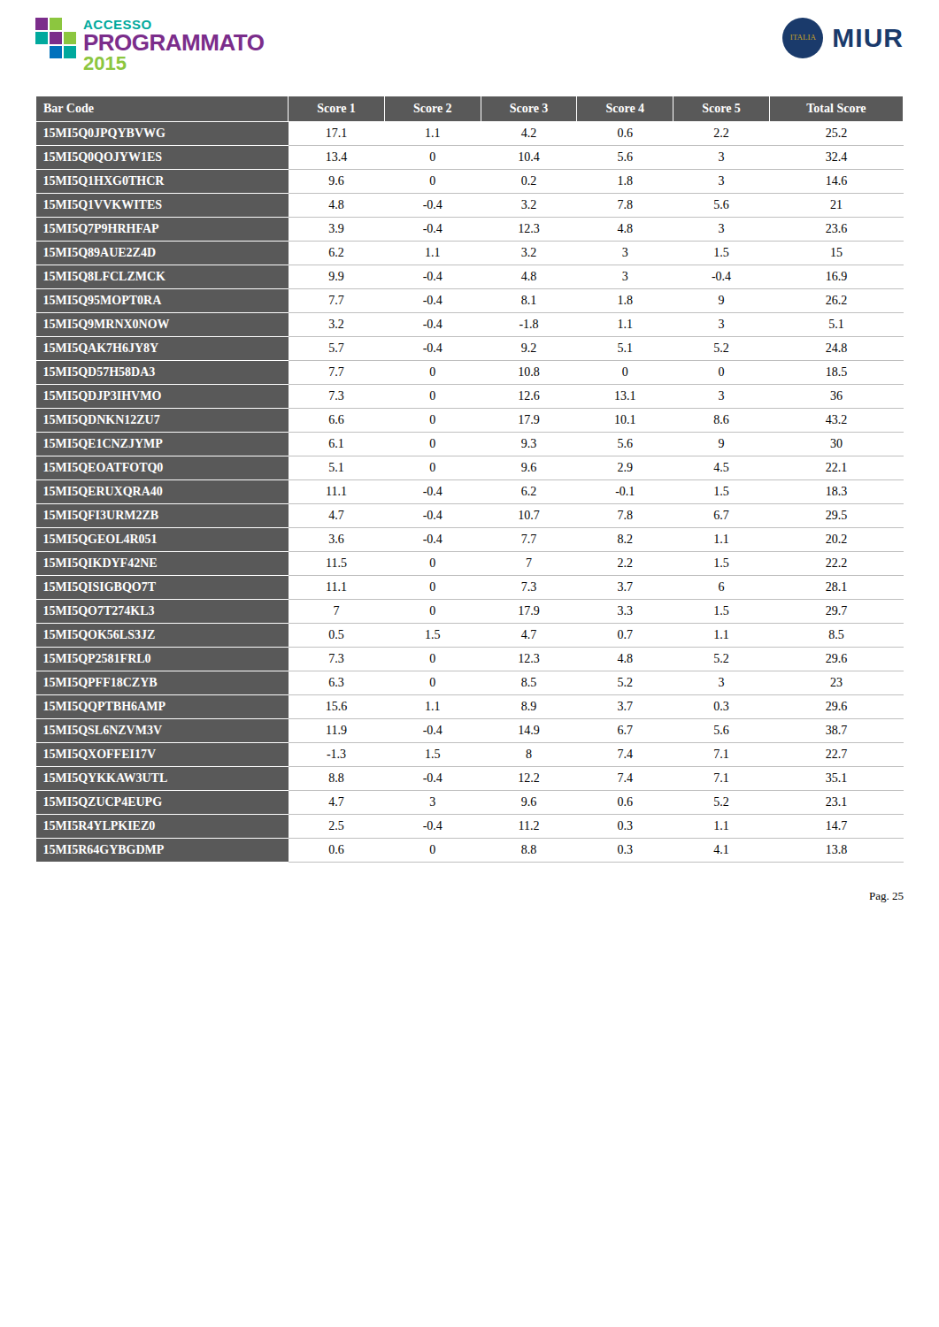ACCESSO
PROGRAMMATO
2015
ITALIA
MIUR
| Bar Code | Score 1 | Score 2 | Score 3 | Score 4 | Score 5 | Total Score |
| --- | --- | --- | --- | --- | --- | --- |
| 15MI5Q0JPQYBVWG | 17.1 | 1.1 | 4.2 | 0.6 | 2.2 | 25.2 |
| 15MI5Q0QOJYW1ES | 13.4 | 0 | 10.4 | 5.6 | 3 | 32.4 |
| 15MI5Q1HXG0THCR | 9.6 | 0 | 0.2 | 1.8 | 3 | 14.6 |
| 15MI5Q1VVKWITES | 4.8 | -0.4 | 3.2 | 7.8 | 5.6 | 21 |
| 15MI5Q7P9HRHFAP | 3.9 | -0.4 | 12.3 | 4.8 | 3 | 23.6 |
| 15MI5Q89AUE2Z4D | 6.2 | 1.1 | 3.2 | 3 | 1.5 | 15 |
| 15MI5Q8LFCLZMCK | 9.9 | -0.4 | 4.8 | 3 | -0.4 | 16.9 |
| 15MI5Q95MOPT0RA | 7.7 | -0.4 | 8.1 | 1.8 | 9 | 26.2 |
| 15MI5Q9MRNX0NOW | 3.2 | -0.4 | -1.8 | 1.1 | 3 | 5.1 |
| 15MI5QAK7H6JY8Y | 5.7 | -0.4 | 9.2 | 5.1 | 5.2 | 24.8 |
| 15MI5QD57H58DA3 | 7.7 | 0 | 10.8 | 0 | 0 | 18.5 |
| 15MI5QDJP3IHVMO | 7.3 | 0 | 12.6 | 13.1 | 3 | 36 |
| 15MI5QDNKN12ZU7 | 6.6 | 0 | 17.9 | 10.1 | 8.6 | 43.2 |
| 15MI5QE1CNZJYMP | 6.1 | 0 | 9.3 | 5.6 | 9 | 30 |
| 15MI5QEOATFOTQ0 | 5.1 | 0 | 9.6 | 2.9 | 4.5 | 22.1 |
| 15MI5QERUXQRA40 | 11.1 | -0.4 | 6.2 | -0.1 | 1.5 | 18.3 |
| 15MI5QFI3URM2ZB | 4.7 | -0.4 | 10.7 | 7.8 | 6.7 | 29.5 |
| 15MI5QGEOL4R051 | 3.6 | -0.4 | 7.7 | 8.2 | 1.1 | 20.2 |
| 15MI5QIKDYF42NE | 11.5 | 0 | 7 | 2.2 | 1.5 | 22.2 |
| 15MI5QISIGBQO7T | 11.1 | 0 | 7.3 | 3.7 | 6 | 28.1 |
| 15MI5QO7T274KL3 | 7 | 0 | 17.9 | 3.3 | 1.5 | 29.7 |
| 15MI5QOK56LS3JZ | 0.5 | 1.5 | 4.7 | 0.7 | 1.1 | 8.5 |
| 15MI5QP2581FRL0 | 7.3 | 0 | 12.3 | 4.8 | 5.2 | 29.6 |
| 15MI5QPFF18CZYB | 6.3 | 0 | 8.5 | 5.2 | 3 | 23 |
| 15MI5QQPTBH6AMP | 15.6 | 1.1 | 8.9 | 3.7 | 0.3 | 29.6 |
| 15MI5QSL6NZVM3V | 11.9 | -0.4 | 14.9 | 6.7 | 5.6 | 38.7 |
| 15MI5QXOFFEI17V | -1.3 | 1.5 | 8 | 7.4 | 7.1 | 22.7 |
| 15MI5QYKKAW3UTL | 8.8 | -0.4 | 12.2 | 7.4 | 7.1 | 35.1 |
| 15MI5QZUCP4EUPG | 4.7 | 3 | 9.6 | 0.6 | 5.2 | 23.1 |
| 15MI5R4YLPKIEZ0 | 2.5 | -0.4 | 11.2 | 0.3 | 1.1 | 14.7 |
| 15MI5R64GYBGDMP | 0.6 | 0 | 8.8 | 0.3 | 4.1 | 13.8 |
Pag. 25